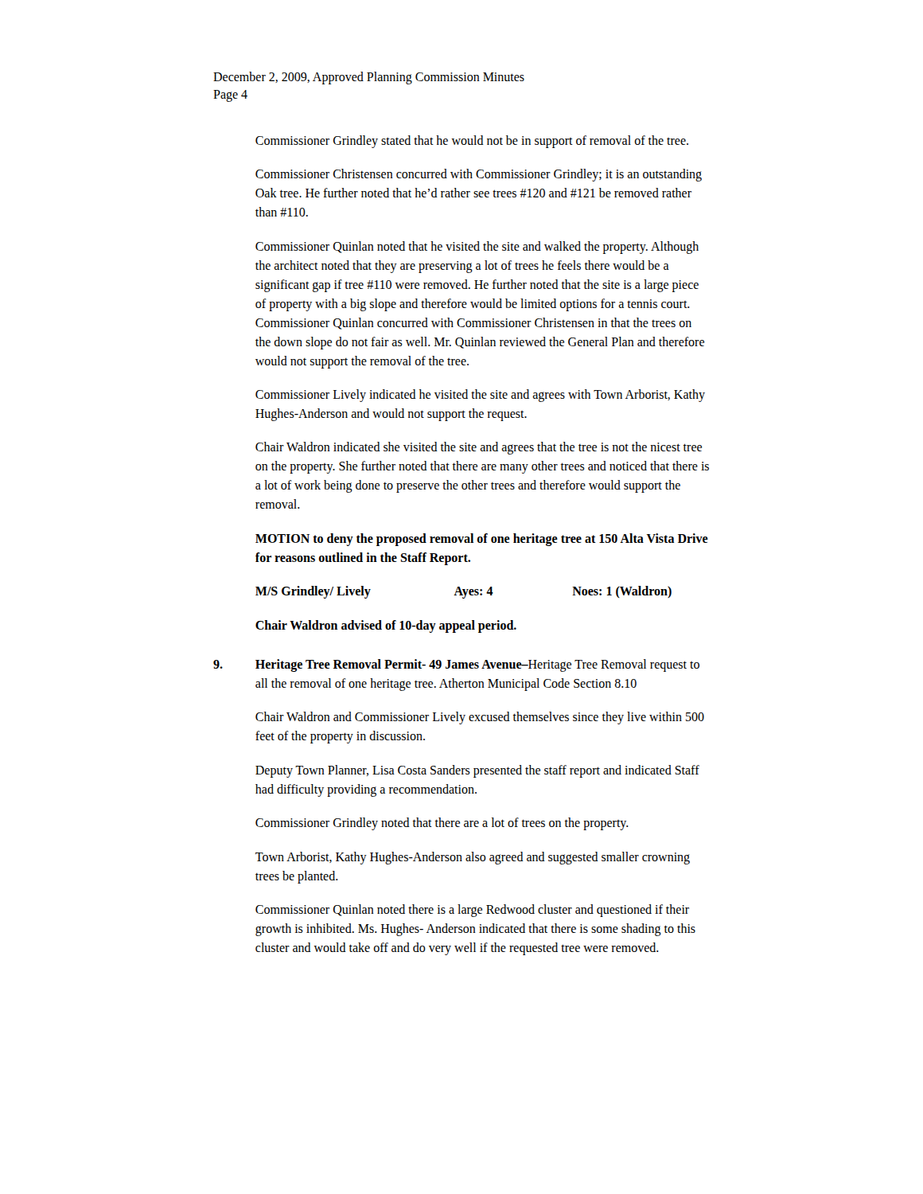December 2, 2009, Approved Planning Commission Minutes
Page 4
Commissioner Grindley stated that he would not be in support of removal of the tree.
Commissioner Christensen concurred with Commissioner Grindley; it is an outstanding Oak tree. He further noted that he’d rather see trees #120 and #121 be removed rather than #110.
Commissioner Quinlan noted that he visited the site and walked the property. Although the architect noted that they are preserving a lot of trees he feels there would be a significant gap if tree #110 were removed. He further noted that the site is a large piece of property with a big slope and therefore would be limited options for a tennis court. Commissioner Quinlan concurred with Commissioner Christensen in that the trees on the down slope do not fair as well. Mr. Quinlan reviewed the General Plan and therefore would not support the removal of the tree.
Commissioner Lively indicated he visited the site and agrees with Town Arborist, Kathy Hughes-Anderson and would not support the request.
Chair Waldron indicated she visited the site and agrees that the tree is not the nicest tree on the property. She further noted that there are many other trees and noticed that there is a lot of work being done to preserve the other trees and therefore would support the removal.
MOTION to deny the proposed removal of one heritage tree at 150 Alta Vista Drive for reasons outlined in the Staff Report.
M/S Grindley/ Lively Ayes: 4 Noes: 1 (Waldron)
Chair Waldron advised of 10-day appeal period.
9.
Heritage Tree Removal Permit- 49 James Avenue–Heritage Tree Removal request to all the removal of one heritage tree. Atherton Municipal Code Section 8.10
Chair Waldron and Commissioner Lively excused themselves since they live within 500 feet of the property in discussion.
Deputy Town Planner, Lisa Costa Sanders presented the staff report and indicated Staff had difficulty providing a recommendation.
Commissioner Grindley noted that there are a lot of trees on the property.
Town Arborist, Kathy Hughes-Anderson also agreed and suggested smaller crowning trees be planted.
Commissioner Quinlan noted there is a large Redwood cluster and questioned if their growth is inhibited. Ms. Hughes- Anderson indicated that there is some shading to this cluster and would take off and do very well if the requested tree were removed.